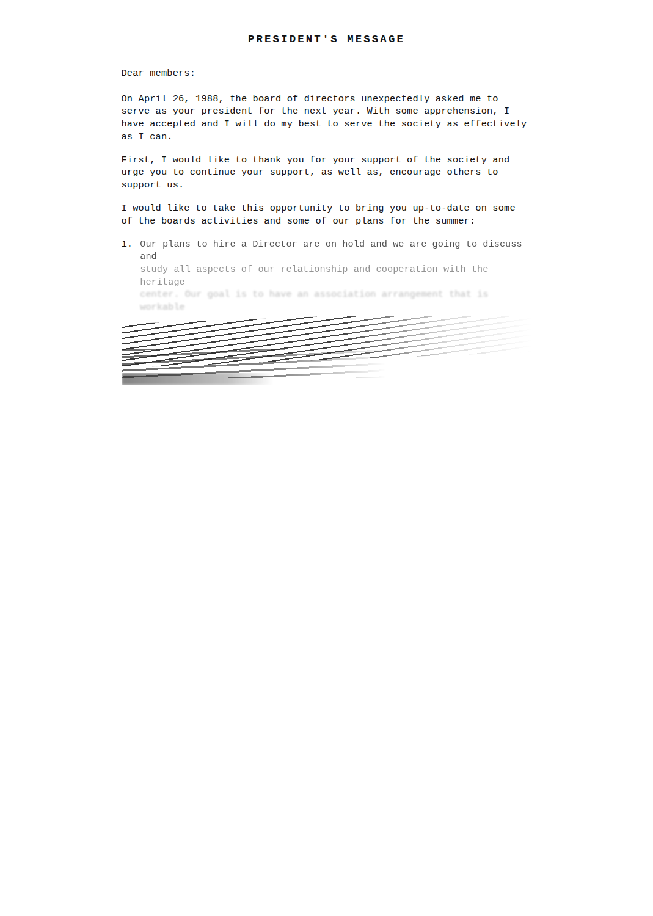President's Message
Dear members:
On April 26, 1988, the board of directors unexpectedly asked me to serve as your president for the next year. With some apprehension, I have accepted and I will do my best to serve the society as effectively as I can.
First, I would like to thank you for your support of the society and urge you to continue your support, as well as, encourage others to support us.
I would like to take this opportunity to bring you up-to-date on some of the boards activities and some of our plans for the summer:
1. Our plans to hire a Director are on hold and we are going to discuss and study all aspects of our relationship and cooperation with the heritage center. Our goal is to have an association arrangement that is workable